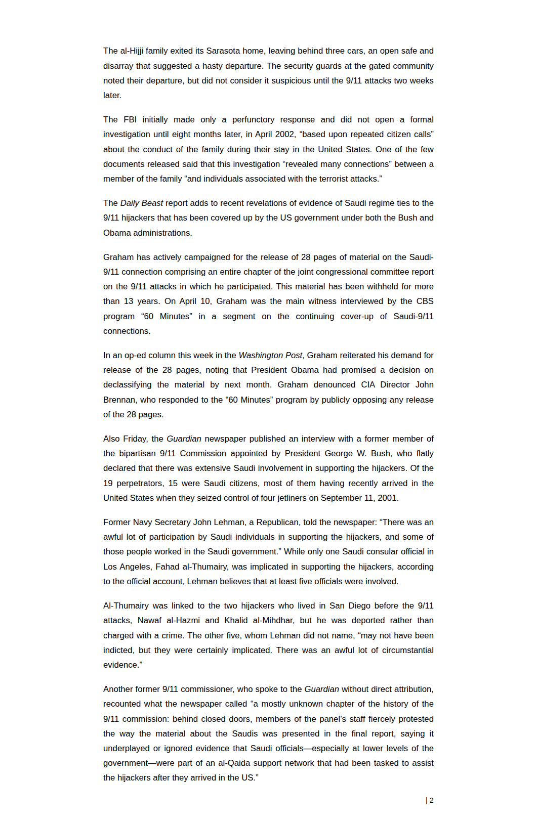The al-Hijji family exited its Sarasota home, leaving behind three cars, an open safe and disarray that suggested a hasty departure. The security guards at the gated community noted their departure, but did not consider it suspicious until the 9/11 attacks two weeks later.
The FBI initially made only a perfunctory response and did not open a formal investigation until eight months later, in April 2002, “based upon repeated citizen calls” about the conduct of the family during their stay in the United States. One of the few documents released said that this investigation “revealed many connections” between a member of the family “and individuals associated with the terrorist attacks.”
The Daily Beast report adds to recent revelations of evidence of Saudi regime ties to the 9/11 hijackers that has been covered up by the US government under both the Bush and Obama administrations.
Graham has actively campaigned for the release of 28 pages of material on the Saudi-9/11 connection comprising an entire chapter of the joint congressional committee report on the 9/11 attacks in which he participated. This material has been withheld for more than 13 years. On April 10, Graham was the main witness interviewed by the CBS program “60 Minutes” in a segment on the continuing cover-up of Saudi-9/11 connections.
In an op-ed column this week in the Washington Post, Graham reiterated his demand for release of the 28 pages, noting that President Obama had promised a decision on declassifying the material by next month. Graham denounced CIA Director John Brennan, who responded to the “60 Minutes” program by publicly opposing any release of the 28 pages.
Also Friday, the Guardian newspaper published an interview with a former member of the bipartisan 9/11 Commission appointed by President George W. Bush, who flatly declared that there was extensive Saudi involvement in supporting the hijackers. Of the 19 perpetrators, 15 were Saudi citizens, most of them having recently arrived in the United States when they seized control of four jetliners on September 11, 2001.
Former Navy Secretary John Lehman, a Republican, told the newspaper: “There was an awful lot of participation by Saudi individuals in supporting the hijackers, and some of those people worked in the Saudi government.” While only one Saudi consular official in Los Angeles, Fahad al-Thumairy, was implicated in supporting the hijackers, according to the official account, Lehman believes that at least five officials were involved.
Al-Thumairy was linked to the two hijackers who lived in San Diego before the 9/11 attacks, Nawaf al-Hazmi and Khalid al-Mihdhar, but he was deported rather than charged with a crime. The other five, whom Lehman did not name, “may not have been indicted, but they were certainly implicated. There was an awful lot of circumstantial evidence.”
Another former 9/11 commissioner, who spoke to the Guardian without direct attribution, recounted what the newspaper called “a mostly unknown chapter of the history of the 9/11 commission: behind closed doors, members of the panel’s staff fiercely protested the way the material about the Saudis was presented in the final report, saying it underplayed or ignored evidence that Saudi officials—especially at lower levels of the government—were part of an al-Qaida support network that had been tasked to assist the hijackers after they arrived in the US.”
| 2